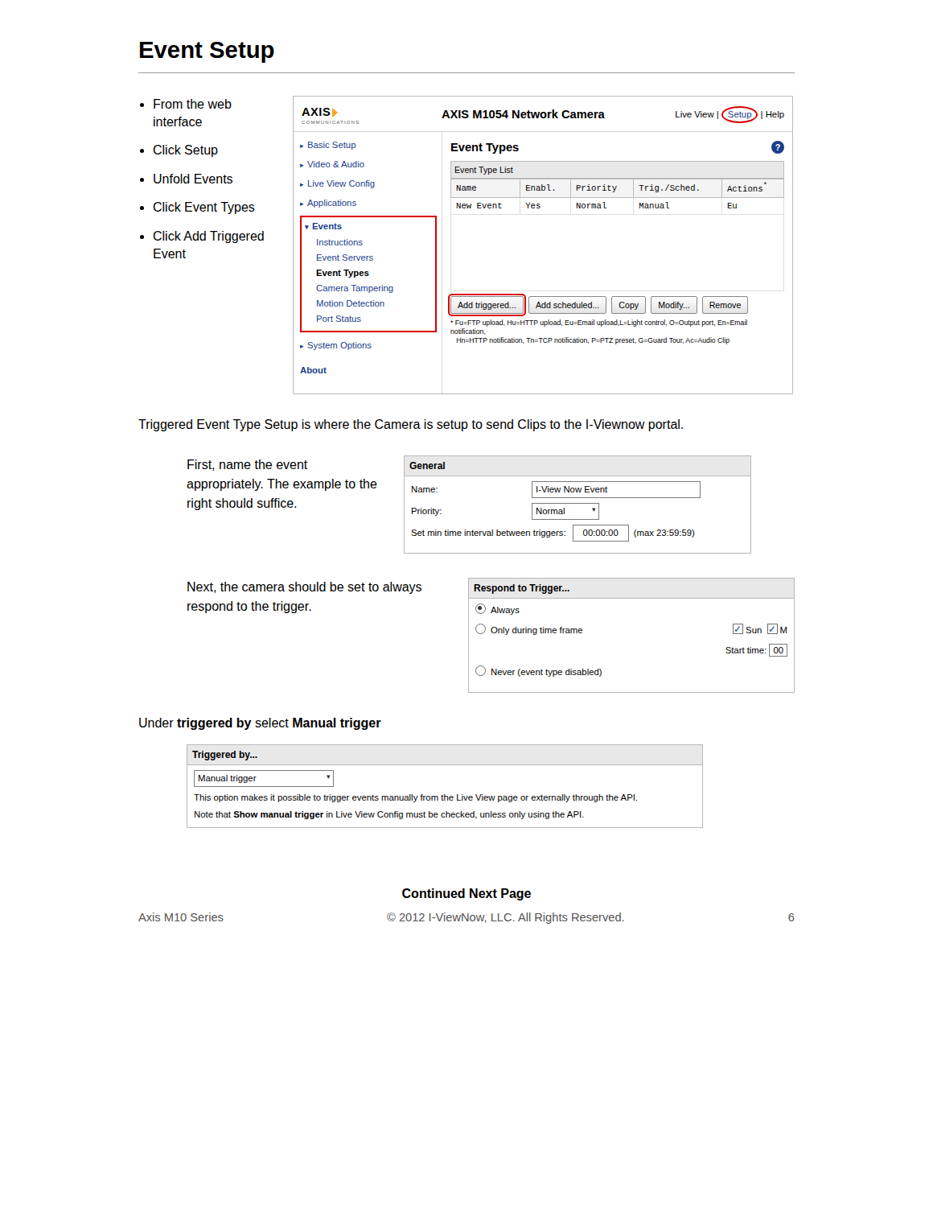Event Setup
From the web interface
Click Setup
Unfold Events
Click Event Types
Click Add Triggered Event
AXIS COMMUNICATIONS
AXIS M1054 Network Camera
Live View | Setup | Help
Basic Setup
Video & Audio
Live View Config
Applications
Events
Instructions
Event Servers
Event Types
Camera Tampering
Motion Detection
Port Status
System Options
About
Event Types?
Event Type List
| Name | Enabl. | Priority | Trig./Sched. | Actions * |
| --- | --- | --- | --- | --- |
| New Event | Yes | Normal | Manual | Eu |
Add triggered... Add scheduled... Copy Modify... Remove
* Fu=FTP upload, Hu=HTTP upload, Eu=Email upload,L=Light control, O=Output port, En=Email notification,
Hn=HTTP notification, Tn=TCP notification, P=PTZ preset, G=Guard Tour, Ac=Audio Clip
Triggered Event Type Setup is where the Camera is setup to send Clips to the I-Viewnow portal.
First, name the event appropriately. The example to the right should suffice.
General
Name: I-View Now Event
Priority: Normal
Set min time interval between triggers: 00:00:00 (max 23:59:59)
Next, the camera should be set to always respond to the trigger.
Respond to Trigger...
Always
Only during time frame
Sun M
Start time: 00
Never (event type disabled)
Under triggered by select Manual trigger
Triggered by...
Manual trigger
This option makes it possible to trigger events manually from the Live View page or externally through the API.
Note that Show manual trigger in Live View Config must be checked, unless only using the API.
Continued Next Page
Axis M10 Series
© 2012 I-ViewNow, LLC. All Rights Reserved.
6